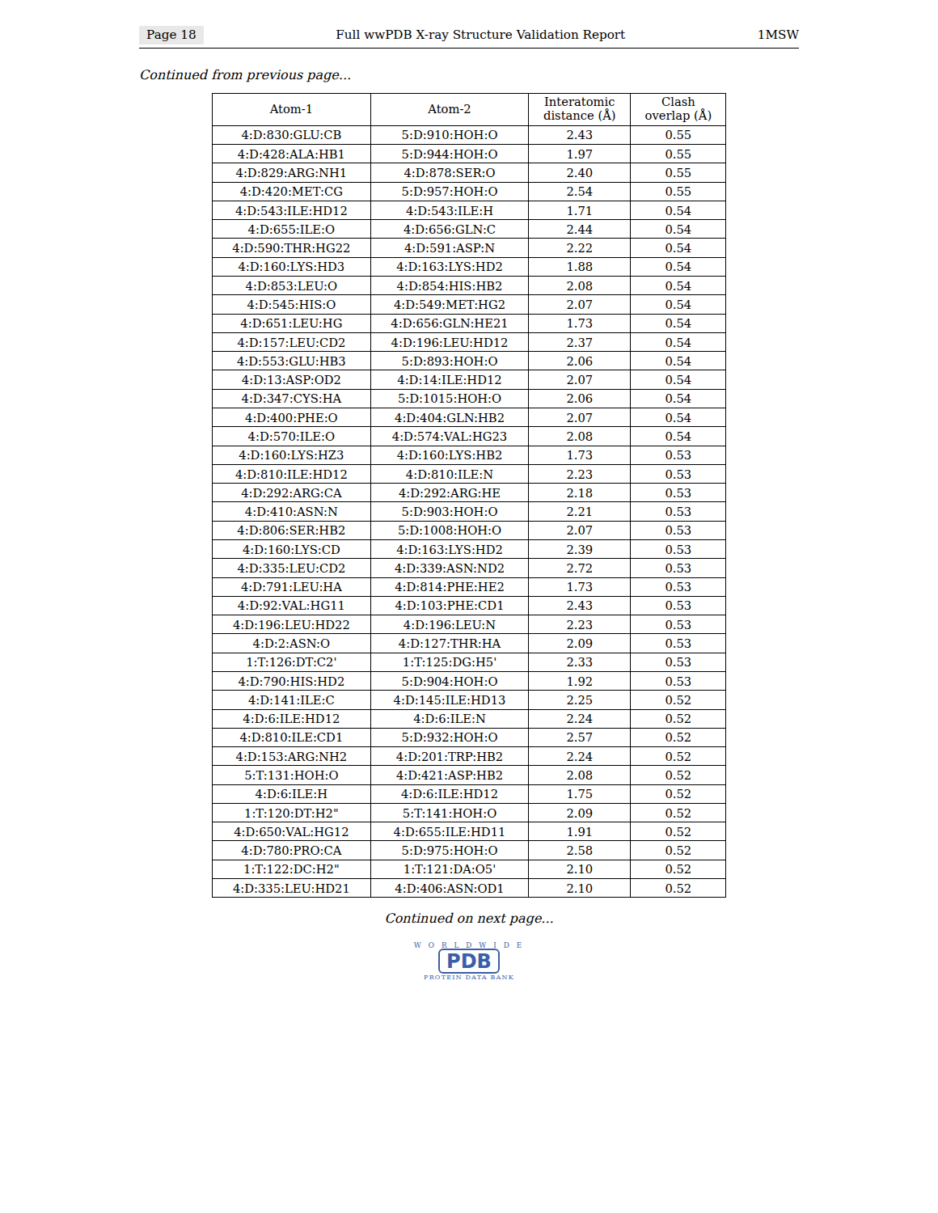Page 18 Full wwPDB X-ray Structure Validation Report 1MSW
Continued from previous page...
| Atom-1 | Atom-2 | Interatomic distance (Å) | Clash overlap (Å) |
| --- | --- | --- | --- |
| 4:D:830:GLU:CB | 5:D:910:HOH:O | 2.43 | 0.55 |
| 4:D:428:ALA:HB1 | 5:D:944:HOH:O | 1.97 | 0.55 |
| 4:D:829:ARG:NH1 | 4:D:878:SER:O | 2.40 | 0.55 |
| 4:D:420:MET:CG | 5:D:957:HOH:O | 2.54 | 0.55 |
| 4:D:543:ILE:HD12 | 4:D:543:ILE:H | 1.71 | 0.54 |
| 4:D:655:ILE:O | 4:D:656:GLN:C | 2.44 | 0.54 |
| 4:D:590:THR:HG22 | 4:D:591:ASP:N | 2.22 | 0.54 |
| 4:D:160:LYS:HD3 | 4:D:163:LYS:HD2 | 1.88 | 0.54 |
| 4:D:853:LEU:O | 4:D:854:HIS:HB2 | 2.08 | 0.54 |
| 4:D:545:HIS:O | 4:D:549:MET:HG2 | 2.07 | 0.54 |
| 4:D:651:LEU:HG | 4:D:656:GLN:HE21 | 1.73 | 0.54 |
| 4:D:157:LEU:CD2 | 4:D:196:LEU:HD12 | 2.37 | 0.54 |
| 4:D:553:GLU:HB3 | 5:D:893:HOH:O | 2.06 | 0.54 |
| 4:D:13:ASP:OD2 | 4:D:14:ILE:HD12 | 2.07 | 0.54 |
| 4:D:347:CYS:HA | 5:D:1015:HOH:O | 2.06 | 0.54 |
| 4:D:400:PHE:O | 4:D:404:GLN:HB2 | 2.07 | 0.54 |
| 4:D:570:ILE:O | 4:D:574:VAL:HG23 | 2.08 | 0.54 |
| 4:D:160:LYS:HZ3 | 4:D:160:LYS:HB2 | 1.73 | 0.53 |
| 4:D:810:ILE:HD12 | 4:D:810:ILE:N | 2.23 | 0.53 |
| 4:D:292:ARG:CA | 4:D:292:ARG:HE | 2.18 | 0.53 |
| 4:D:410:ASN:N | 5:D:903:HOH:O | 2.21 | 0.53 |
| 4:D:806:SER:HB2 | 5:D:1008:HOH:O | 2.07 | 0.53 |
| 4:D:160:LYS:CD | 4:D:163:LYS:HD2 | 2.39 | 0.53 |
| 4:D:335:LEU:CD2 | 4:D:339:ASN:ND2 | 2.72 | 0.53 |
| 4:D:791:LEU:HA | 4:D:814:PHE:HE2 | 1.73 | 0.53 |
| 4:D:92:VAL:HG11 | 4:D:103:PHE:CD1 | 2.43 | 0.53 |
| 4:D:196:LEU:HD22 | 4:D:196:LEU:N | 2.23 | 0.53 |
| 4:D:2:ASN:O | 4:D:127:THR:HA | 2.09 | 0.53 |
| 1:T:126:DT:C2' | 1:T:125:DG:H5' | 2.33 | 0.53 |
| 4:D:790:HIS:HD2 | 5:D:904:HOH:O | 1.92 | 0.53 |
| 4:D:141:ILE:C | 4:D:145:ILE:HD13 | 2.25 | 0.52 |
| 4:D:6:ILE:HD12 | 4:D:6:ILE:N | 2.24 | 0.52 |
| 4:D:810:ILE:CD1 | 5:D:932:HOH:O | 2.57 | 0.52 |
| 4:D:153:ARG:NH2 | 4:D:201:TRP:HB2 | 2.24 | 0.52 |
| 5:T:131:HOH:O | 4:D:421:ASP:HB2 | 2.08 | 0.52 |
| 4:D:6:ILE:H | 4:D:6:ILE:HD12 | 1.75 | 0.52 |
| 1:T:120:DT:H2" | 5:T:141:HOH:O | 2.09 | 0.52 |
| 4:D:650:VAL:HG12 | 4:D:655:ILE:HD11 | 1.91 | 0.52 |
| 4:D:780:PRO:CA | 5:D:975:HOH:O | 2.58 | 0.52 |
| 1:T:122:DC:H2" | 1:T:121:DA:O5' | 2.10 | 0.52 |
| 4:D:335:LEU:HD21 | 4:D:406:ASN:OD1 | 2.10 | 0.52 |
Continued on next page...
W O R L D W I D E PDB PROTEIN DATA BANK